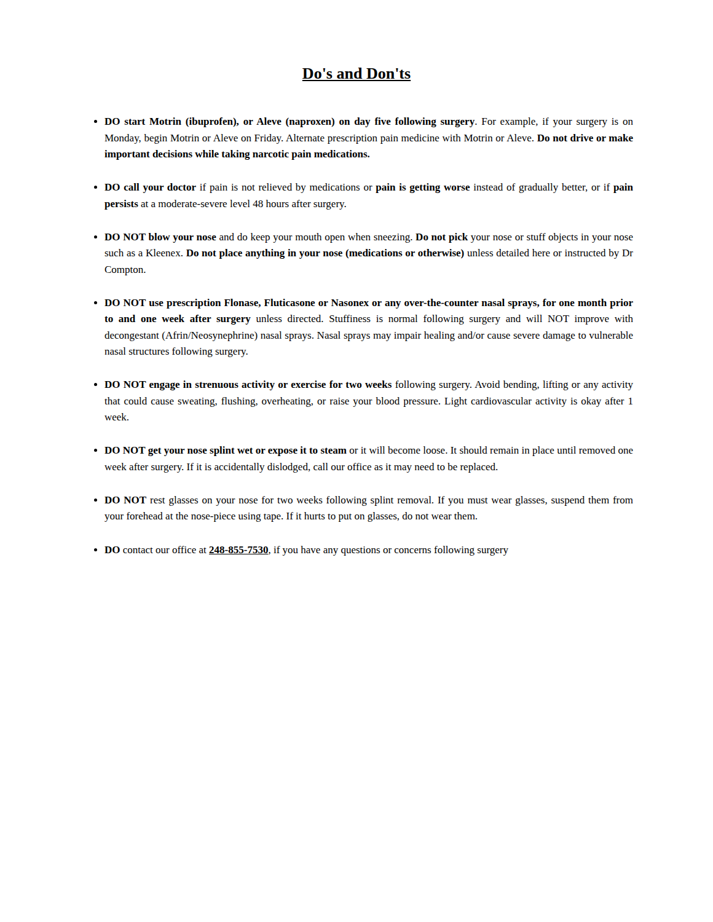Do's and Don'ts
DO start Motrin (ibuprofen), or Aleve (naproxen) on day five following surgery. For example, if your surgery is on Monday, begin Motrin or Aleve on Friday. Alternate prescription pain medicine with Motrin or Aleve. Do not drive or make important decisions while taking narcotic pain medications.
DO call your doctor if pain is not relieved by medications or pain is getting worse instead of gradually better, or if pain persists at a moderate-severe level 48 hours after surgery.
DO NOT blow your nose and do keep your mouth open when sneezing. Do not pick your nose or stuff objects in your nose such as a Kleenex. Do not place anything in your nose (medications or otherwise) unless detailed here or instructed by Dr Compton.
DO NOT use prescription Flonase, Fluticasone or Nasonex or any over-the-counter nasal sprays, for one month prior to and one week after surgery unless directed. Stuffiness is normal following surgery and will NOT improve with decongestant (Afrin/Neosynephrine) nasal sprays. Nasal sprays may impair healing and/or cause severe damage to vulnerable nasal structures following surgery.
DO NOT engage in strenuous activity or exercise for two weeks following surgery. Avoid bending, lifting or any activity that could cause sweating, flushing, overheating, or raise your blood pressure. Light cardiovascular activity is okay after 1 week.
DO NOT get your nose splint wet or expose it to steam or it will become loose. It should remain in place until removed one week after surgery. If it is accidentally dislodged, call our office as it may need to be replaced.
DO NOT rest glasses on your nose for two weeks following splint removal. If you must wear glasses, suspend them from your forehead at the nose-piece using tape. If it hurts to put on glasses, do not wear them.
DO contact our office at 248-855-7530, if you have any questions or concerns following surgery